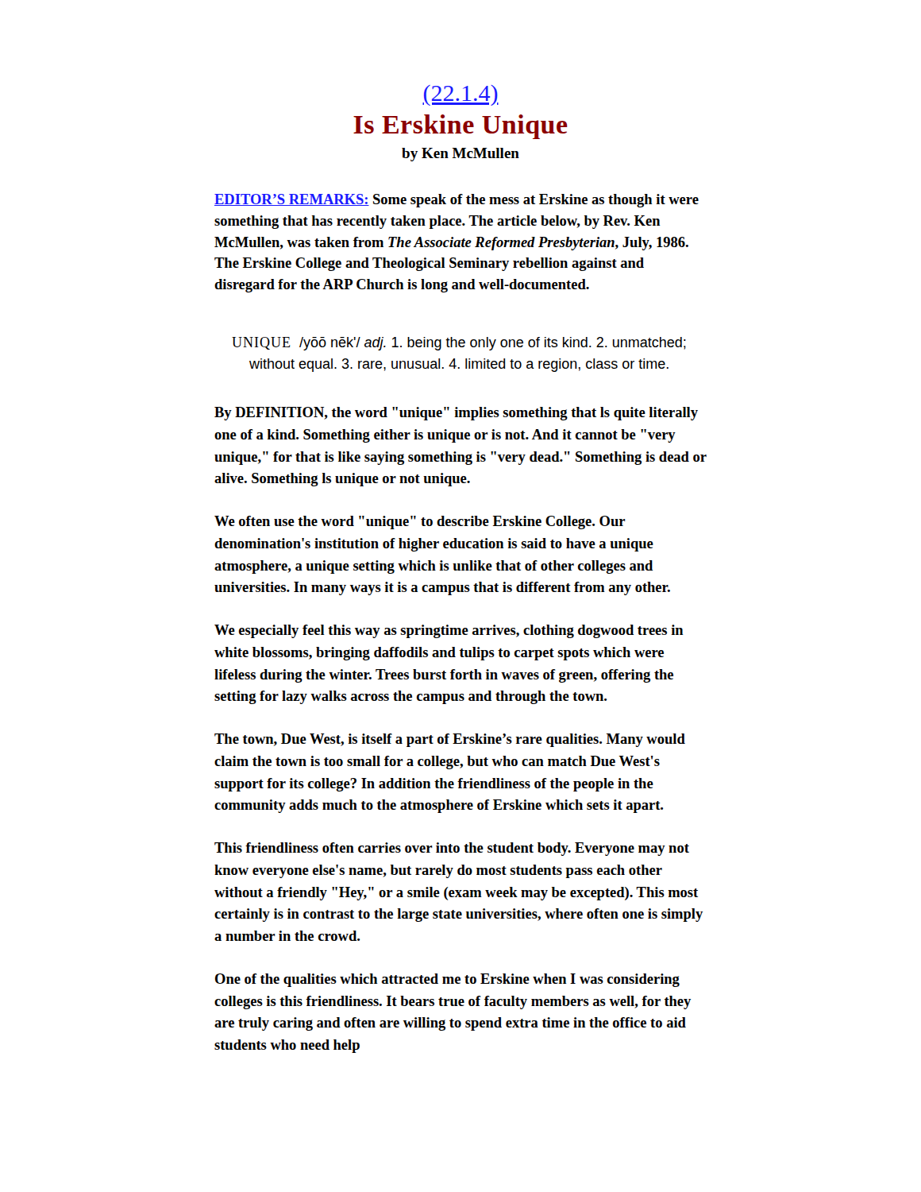(22.1.4)
Is Erskine Unique
by Ken McMullen
EDITOR’S REMARKS: Some speak of the mess at Erskine as though it were something that has recently taken place. The article below, by Rev. Ken McMullen, was taken from The Associate Reformed Presbyterian, July, 1986. The Erskine College and Theological Seminary rebellion against and disregard for the ARP Church is long and well-documented.
UNIQUE /yōō nēk'/ adj. 1. being the only one of its kind. 2. unmatched; without equal. 3. rare, unusual. 4. limited to a region, class or time.
By DEFINITION, the word "unique" implies something that ls quite literally one of a kind. Something either is unique or is not. And it cannot be "very unique," for that is like saying something is "very dead." Something is dead or alive. Something ls unique or not unique.
We often use the word "unique" to describe Erskine College. Our denomination's institution of higher education is said to have a unique atmosphere, a unique setting which is unlike that of other colleges and universities. In many ways it is a campus that is different from any other.
We especially feel this way as springtime arrives, clothing dogwood trees in white blossoms, bringing daffodils and tulips to carpet spots which were lifeless during the winter. Trees burst forth in waves of green, offering the setting for lazy walks across the campus and through the town.
The town, Due West, is itself a part of Erskine’s rare qualities. Many would claim the town is too small for a college, but who can match Due West's support for its college? In addition the friendliness of the people in the community adds much to the atmosphere of Erskine which sets it apart.
This friendliness often carries over into the student body. Everyone may not know everyone else's name, but rarely do most students pass each other without a friendly "Hey," or a smile (exam week may be excepted). This most certainly is in contrast to the large state universities, where often one is simply a number in the crowd.
One of the qualities which attracted me to Erskine when I was considering colleges is this friendliness. It bears true of faculty members as well, for they are truly caring and often are willing to spend extra time in the office to aid students who need help